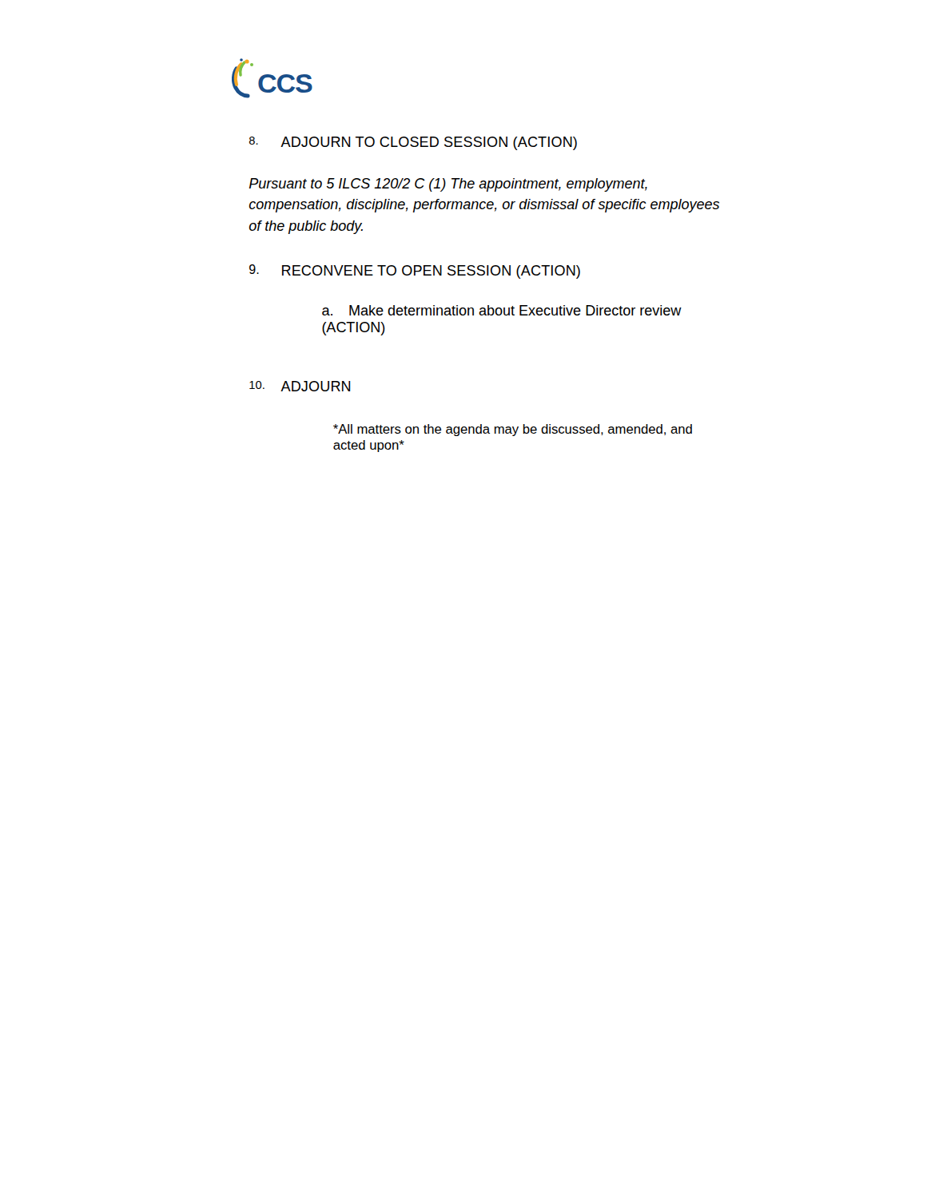CCS
8. ADJOURN TO CLOSED SESSION (ACTION)
Pursuant to 5 ILCS 120/2 C (1) The appointment, employment, compensation, discipline, performance, or dismissal of specific employees of the public body.
9. RECONVENE TO OPEN SESSION (ACTION)
a. Make determination about Executive Director review (ACTION)
10. ADJOURN
*All matters on the agenda may be discussed, amended, and acted upon*